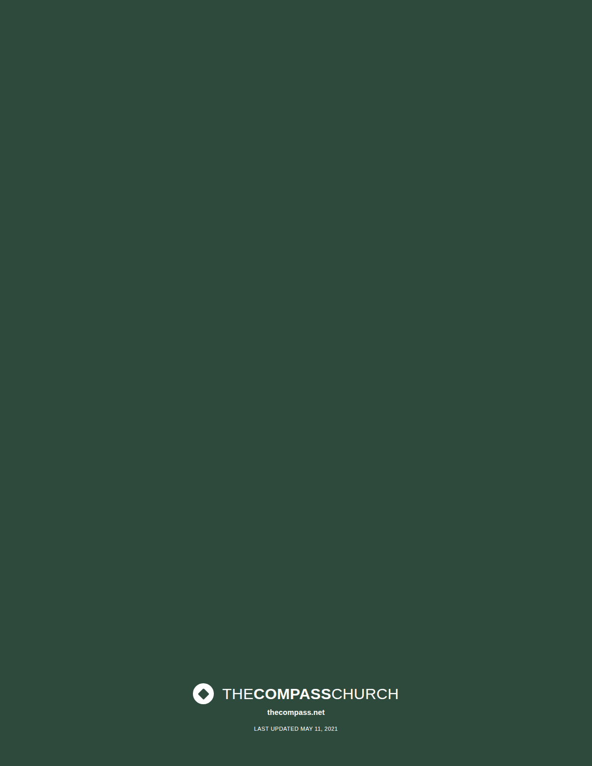THECOMPASSCHURCH
thecompass.net
LAST UPDATED MAY 11, 2021